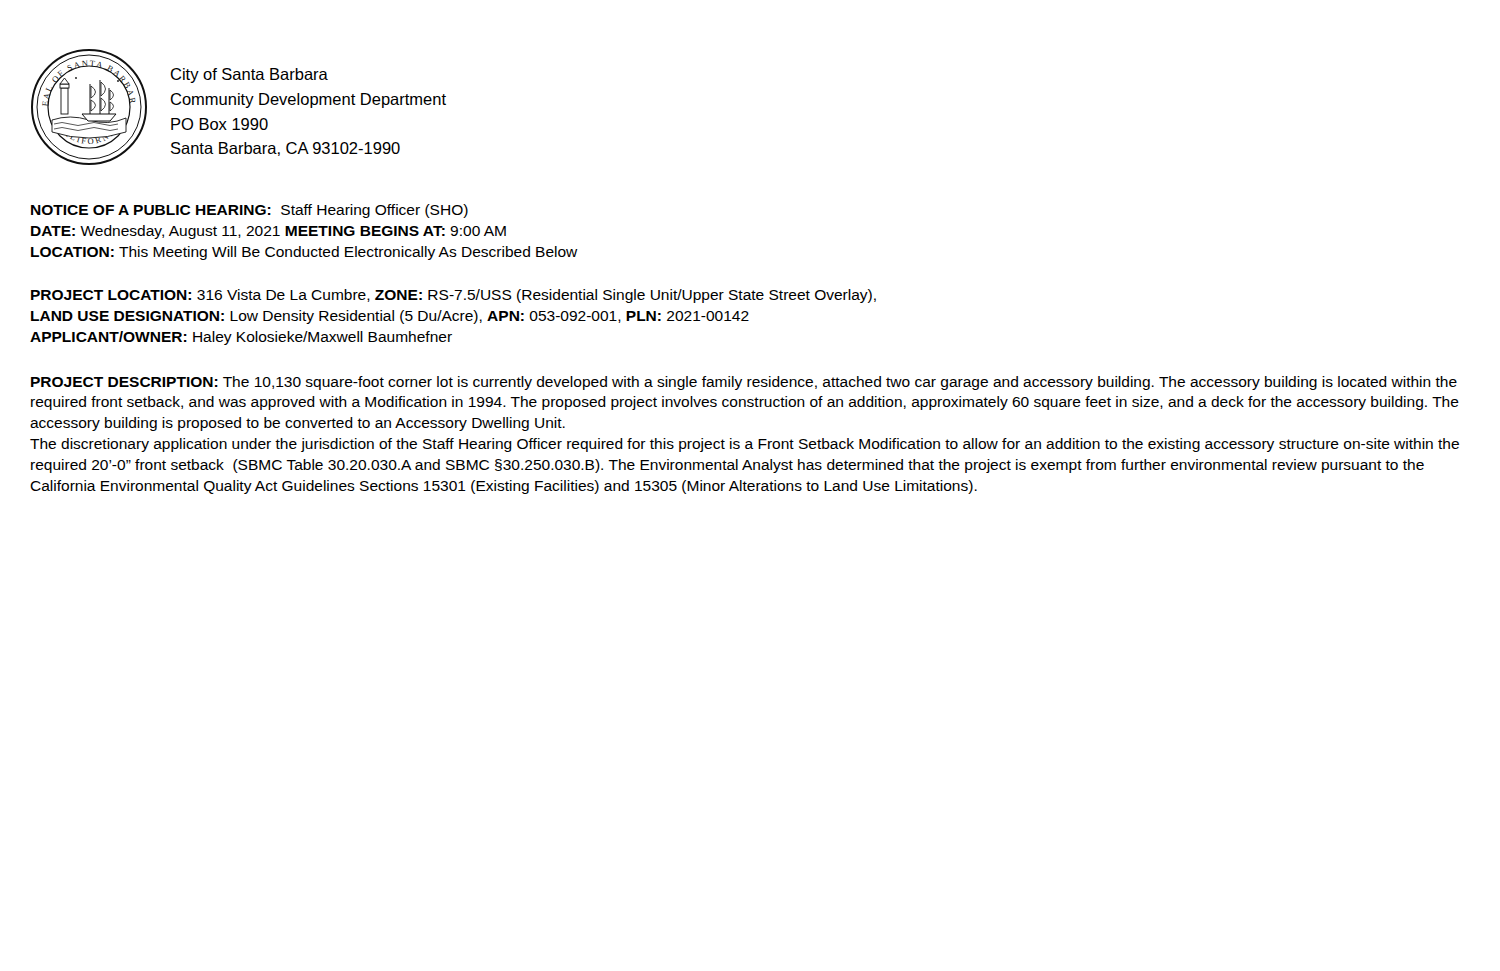SEAL OF SANTA BARBARA CALIFORNIA
City of Santa Barbara
Community Development Department
PO Box 1990
Santa Barbara, CA 93102-1990
NOTICE OF A PUBLIC HEARING: Staff Hearing Officer (SHO)
DATE: Wednesday, August 11, 2021 MEETING BEGINS AT: 9:00 AM
LOCATION: This Meeting Will Be Conducted Electronically As Described Below
PROJECT LOCATION: 316 Vista De La Cumbre, ZONE: RS-7.5/USS (Residential Single Unit/Upper State Street Overlay),
LAND USE DESIGNATION: Low Density Residential (5 Du/Acre), APN: 053-092-001, PLN: 2021-00142
APPLICANT/OWNER: Haley Kolosieke/Maxwell Baumhefner
PROJECT DESCRIPTION: The 10,130 square-foot corner lot is currently developed with a single family residence, attached two car garage and accessory building. The accessory building is located within the required front setback, and was approved with a Modification in 1994. The proposed project involves construction of an addition, approximately 60 square feet in size, and a deck for the accessory building. The accessory building is proposed to be converted to an Accessory Dwelling Unit.
The discretionary application under the jurisdiction of the Staff Hearing Officer required for this project is a Front Setback Modification to allow for an addition to the existing accessory structure on-site within the required 20’-0” front setback (SBMC Table 30.20.030.A and SBMC §30.250.030.B). The Environmental Analyst has determined that the project is exempt from further environmental review pursuant to the California Environmental Quality Act Guidelines Sections 15301 (Existing Facilities) and 15305 (Minor Alterations to Land Use Limitations).